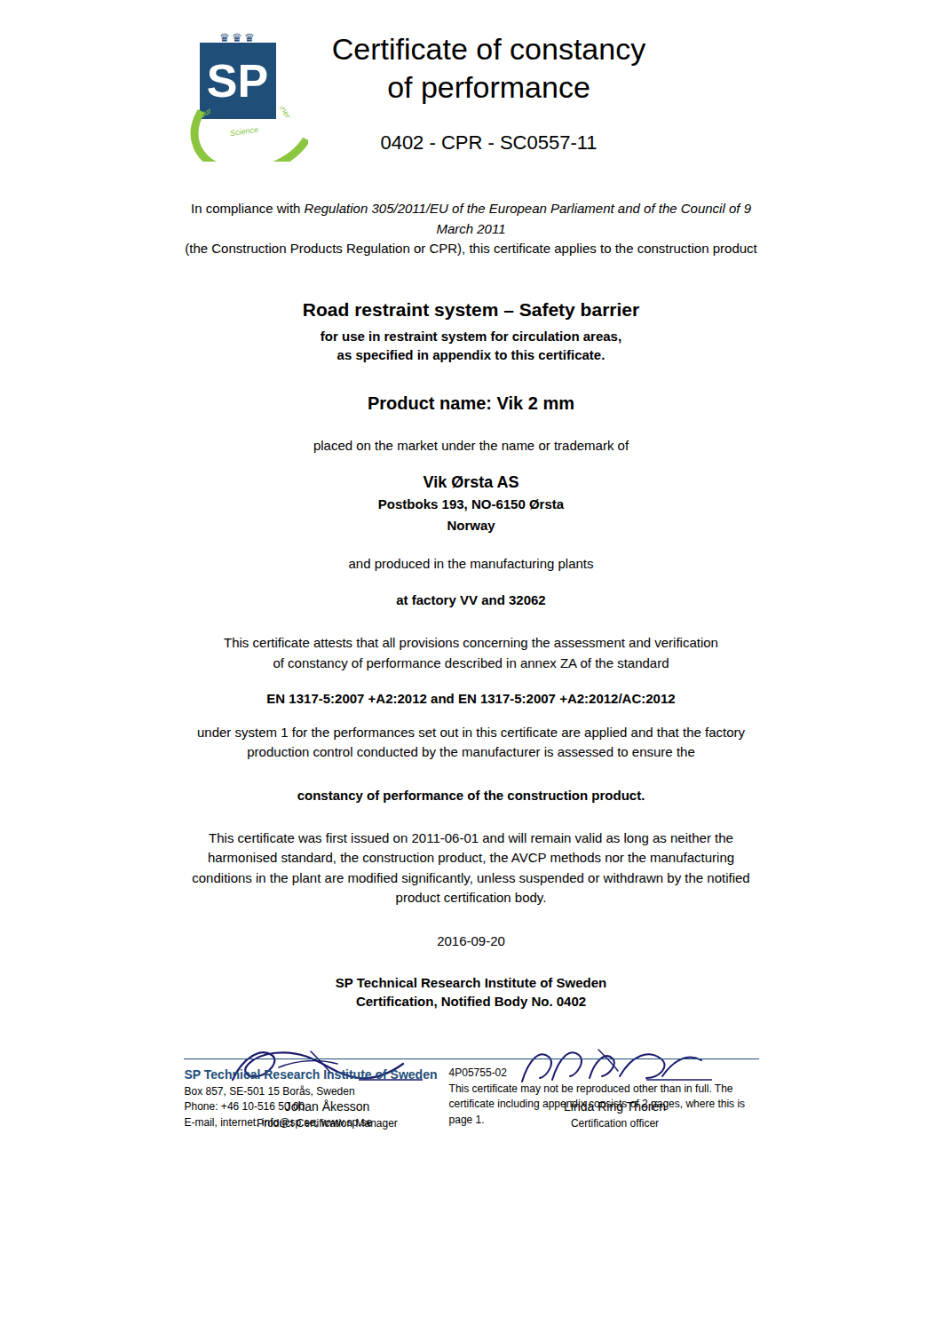♛♛♛
SP
your
Science
partner
Certificate of constancy
of performance
0402 - CPR - SC0557-11
In compliance with Regulation 305/2011/EU of the European Parliament and of the Council of 9 March 2011
(the Construction Products Regulation or CPR), this certificate applies to the construction product
Road restraint system – Safety barrier
for use in restraint system for circulation areas,
as specified in appendix to this certificate.
Product name: Vik 2 mm
placed on the market under the name or trademark of
Vik Ørsta AS
Postboks 193, NO-6150 Ørsta
Norway
and produced in the manufacturing plants
at factory VV and 32062
This certificate attests that all provisions concerning the assessment and verification
of constancy of performance described in annex ZA of the standard
EN 1317-5:2007 +A2:2012 and EN 1317-5:2007 +A2:2012/AC:2012
under system 1 for the performances set out in this certificate are applied and that the factory
production control conducted by the manufacturer is assessed to ensure the
constancy of performance of the construction product.
This certificate was first issued on 2011-06-01 and will remain valid as long as neither the harmonised standard, the construction product, the AVCP methods nor the manufacturing conditions in the plant are modified significantly, unless suspended or withdrawn by the notified product certification body.
2016-09-20
SP Technical Research Institute of Sweden
Certification, Notified Body No. 0402
| Johan Åkesson Product Certification Manager | Linda Ring Thorén Certification officer |
| SP Technical Research Institute of Sweden Box 857, SE-501 15 Borås, Sweden Phone: +46 10-516 50 00 E-mail, internet: info@sp.se, www.sp.se | 4P05755-02 This certificate may not be reproduced other than in full. The certificate including appendix consists of 2 pages, where this is page 1. |